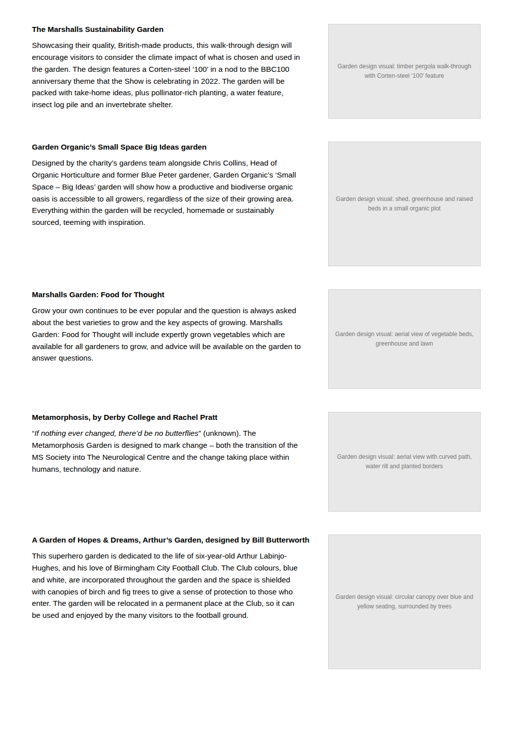Garden design visual: timber pergola walk-through with Corten-steel ‘100’ feature
The Marshalls Sustainability Garden
Showcasing their quality, British-made products, this walk-through design will encourage visitors to consider the climate impact of what is chosen and used in the garden. The design features a Corten-steel ‘100’ in a nod to the BBC100 anniversary theme that the Show is celebrating in 2022. The garden will be packed with take-home ideas, plus pollinator-rich planting, a water feature, insect log pile and an invertebrate shelter.
Garden design visual: shed, greenhouse and raised beds in a small organic plot
Garden Organic’s Small Space Big Ideas garden
Designed by the charity’s gardens team alongside Chris Collins, Head of Organic Horticulture and former Blue Peter gardener, Garden Organic’s ‘Small Space – Big Ideas’ garden will show how a productive and biodiverse organic oasis is accessible to all growers, regardless of the size of their growing area. Everything within the garden will be recycled, homemade or sustainably sourced, teeming with inspiration.
Garden design visual: aerial view of vegetable beds, greenhouse and lawn
Marshalls Garden: Food for Thought
Grow your own continues to be ever popular and the question is always asked about the best varieties to grow and the key aspects of growing. Marshalls Garden: Food for Thought will include expertly grown vegetables which are available for all gardeners to grow, and advice will be available on the garden to answer questions.
Garden design visual: aerial view with curved path, water rill and planted borders
Metamorphosis, by Derby College and Rachel Pratt
“If nothing ever changed, there’d be no butterflies” (unknown). The Metamorphosis Garden is designed to mark change – both the transition of the MS Society into The Neurological Centre and the change taking place within humans, technology and nature.
Garden design visual: circular canopy over blue and yellow seating, surrounded by trees
A Garden of Hopes & Dreams, Arthur’s Garden, designed by Bill Butterworth
This superhero garden is dedicated to the life of six-year-old Arthur Labinjo-Hughes, and his love of Birmingham City Football Club. The Club colours, blue and white, are incorporated throughout the garden and the space is shielded with canopies of birch and fig trees to give a sense of protection to those who enter. The garden will be relocated in a permanent place at the Club, so it can be used and enjoyed by the many visitors to the football ground.